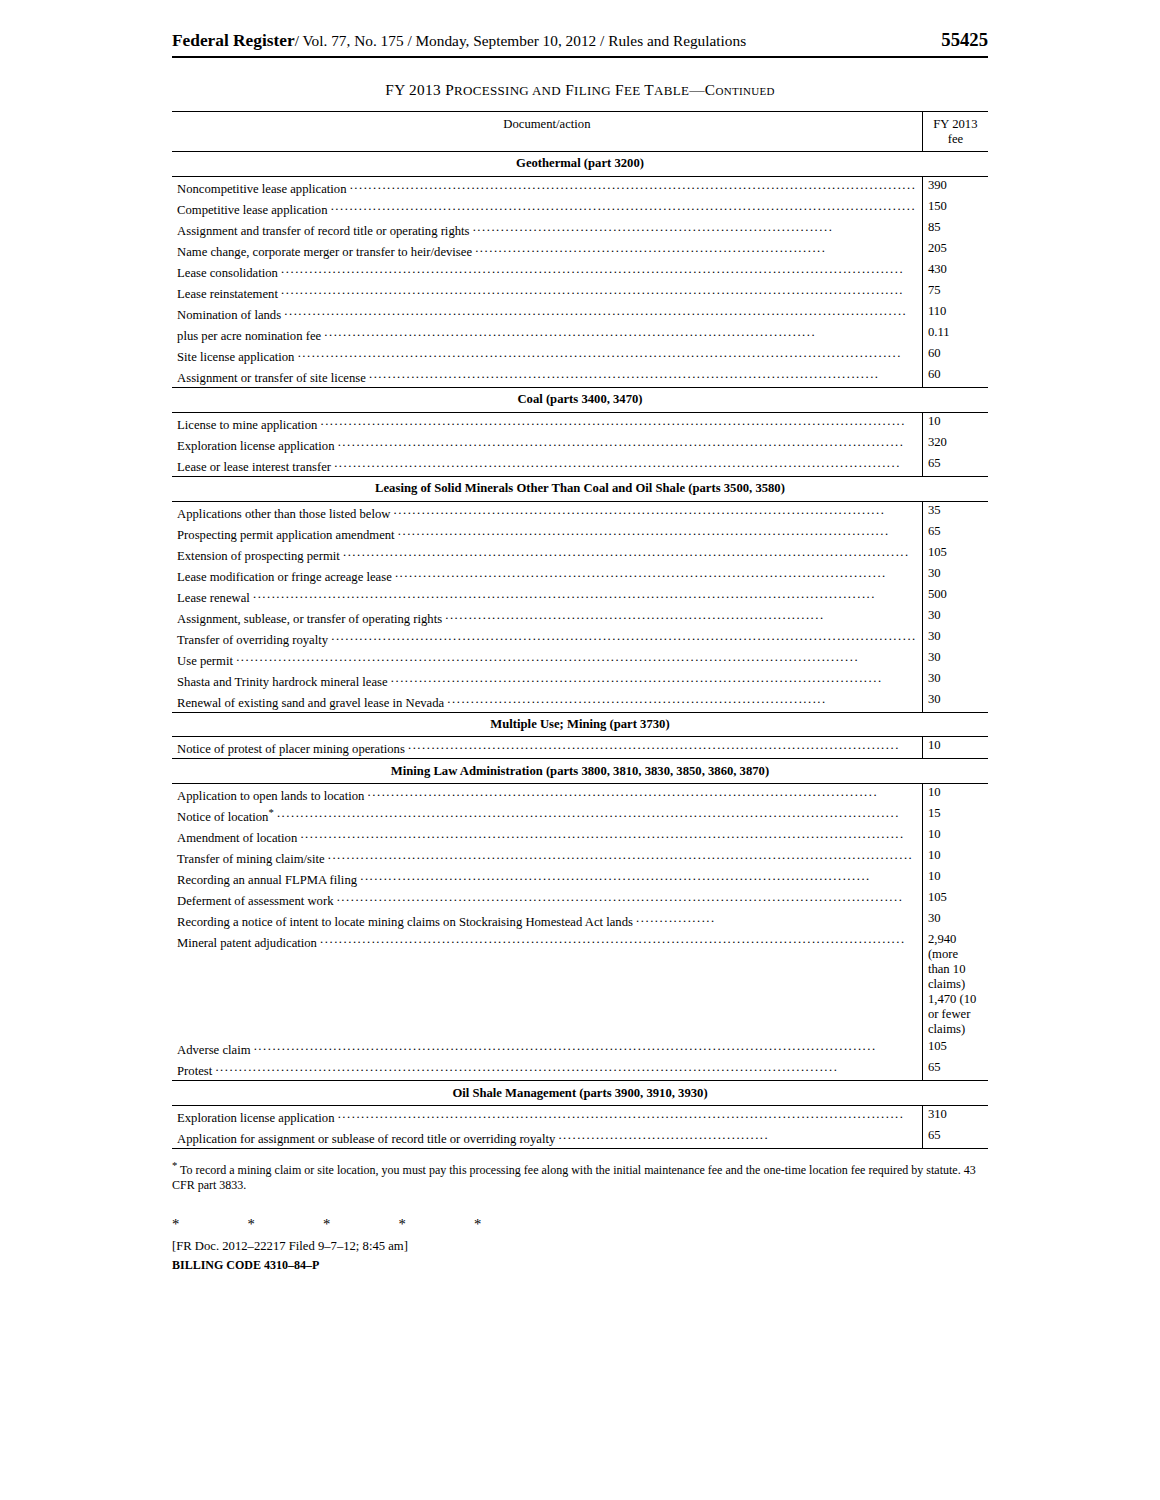Federal Register/ Vol. 77, No. 175 / Monday, September 10, 2012 / Rules and Regulations
55425
FY 2013 PROCESSING AND FILING FEE TABLE—Continued
| Document/action | FY 2013 fee |
| --- | --- |
| Geothermal (part 3200) |
| Noncompetitive lease application ......................................................................................................................... | 390 |
| Competitive lease application ............................................................................................................................. | 150 |
| Assignment and transfer of record title or operating rights ............................................................................. | 85 |
| Name change, corporate merger or transfer to heir/devisee ........................................................................... | 205 |
| Lease consolidation ..................................................................................................................................... | 430 |
| Lease reinstatement ..................................................................................................................................... | 75 |
| Nomination of lands ..................................................................................................................................... | 110 |
| plus per acre nomination fee ......................................................................................................... | 0.11 |
| Site license application ................................................................................................................................. | 60 |
| Assignment or transfer of site license ............................................................................................................. | 60 |
| Coal (parts 3400, 3470) |
| License to mine application ............................................................................................................................. | 10 |
| Exploration license application ......................................................................................................................... | 320 |
| Lease or lease interest transfer ......................................................................................................................... | 65 |
| Leasing of Solid Minerals Other Than Coal and Oil Shale (parts 3500, 3580) |
| Applications other than those listed below ......................................................................................................... | 35 |
| Prospecting permit application amendment ......................................................................................................... | 65 |
| Extension of prospecting permit ......................................................................................................................... | 105 |
| Lease modification or fringe acreage lease ......................................................................................................... | 30 |
| Lease renewal ..................................................................................................................................... | 500 |
| Assignment, sublease, or transfer of operating rights ................................................................................. | 30 |
| Transfer of overriding royalty ............................................................................................................................. | 30 |
| Use permit ..................................................................................................................................... | 30 |
| Shasta and Trinity hardrock mineral lease ......................................................................................................... | 30 |
| Renewal of existing sand and gravel lease in Nevada ................................................................................. | 30 |
| Multiple Use; Mining (part 3730) |
| Notice of protest of placer mining operations ......................................................................................................... | 10 |
| Mining Law Administration (parts 3800, 3810, 3830, 3850, 3860, 3870) |
| Application to open lands to location ............................................................................................................. | 10 |
| Notice of location * ..................................................................................................................................... | 15 |
| Amendment of location ................................................................................................................................. | 10 |
| Transfer of mining claim/site ............................................................................................................................. | 10 |
| Recording an annual FLPMA filing ............................................................................................................. | 10 |
| Deferment of assessment work ......................................................................................................................... | 105 |
| Recording a notice of intent to locate mining claims on Stockraising Homestead Act lands ................. | 30 |
| Mineral patent adjudication ............................................................................................................................. | 2,940 (more than 10 claims) 1,470 (10 or fewer claims) |
| Adverse claim ..................................................................................................................................... | 105 |
| Protest ..................................................................................................................................... | 65 |
| Oil Shale Management (parts 3900, 3910, 3930) |
| Exploration license application ......................................................................................................................... | 310 |
| Application for assignment or sublease of record title or overriding royalty ............................................. | 65 |
* To record a mining claim or site location, you must pay this processing fee along with the initial maintenance fee and the one-time location fee required by statute. 43 CFR part 3833.
* * * * *
[FR Doc. 2012–22217 Filed 9–7–12; 8:45 am]
BILLING CODE 4310–84–P